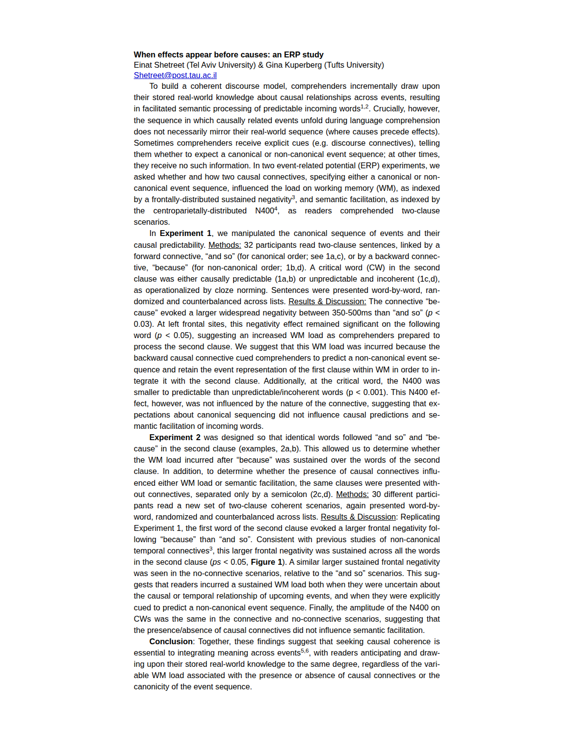When effects appear before causes: an ERP study
Einat Shetreet (Tel Aviv University) & Gina Kuperberg (Tufts University)
Shetreet@post.tau.ac.il
To build a coherent discourse model, comprehenders incrementally draw upon their stored real-world knowledge about causal relationships across events, resulting in facilitated semantic processing of predictable incoming words1,2. Crucially, however, the sequence in which causally related events unfold during language comprehension does not necessarily mirror their real-world sequence (where causes precede effects). Sometimes comprehenders receive explicit cues (e.g. discourse connectives), telling them whether to expect a canonical or non-canonical event sequence; at other times, they receive no such information. In two event-related potential (ERP) experiments, we asked whether and how two causal connectives, specifying either a canonical or non-canonical event sequence, influenced the load on working memory (WM), as indexed by a frontally-distributed sustained negativity3, and semantic facilitation, as indexed by the centroparietally-distributed N4004, as readers comprehended two-clause scenarios.
In Experiment 1, we manipulated the canonical sequence of events and their causal predictability. Methods: 32 participants read two-clause sentences, linked by a forward connective, “and so” (for canonical order; see 1a,c), or by a backward connective, “because” (for non-canonical order; 1b,d). A critical word (CW) in the second clause was either causally predictable (1a,b) or unpredictable and incoherent (1c,d), as operationalized by cloze norming. Sentences were presented word-by-word, randomized and counterbalanced across lists. Results & Discussion: The connective “because” evoked a larger widespread negativity between 350-500ms than “and so” (p < 0.03). At left frontal sites, this negativity effect remained significant on the following word (p < 0.05), suggesting an increased WM load as comprehenders prepared to process the second clause. We suggest that this WM load was incurred because the backward causal connective cued comprehenders to predict a non-canonical event sequence and retain the event representation of the first clause within WM in order to integrate it with the second clause. Additionally, at the critical word, the N400 was smaller to predictable than unpredictable/incoherent words (p < 0.001). This N400 effect, however, was not influenced by the nature of the connective, suggesting that expectations about canonical sequencing did not influence causal predictions and semantic facilitation of incoming words.
Experiment 2 was designed so that identical words followed “and so” and “because” in the second clause (examples, 2a,b). This allowed us to determine whether the WM load incurred after “because” was sustained over the words of the second clause. In addition, to determine whether the presence of causal connectives influenced either WM load or semantic facilitation, the same clauses were presented without connectives, separated only by a semicolon (2c,d). Methods: 30 different participants read a new set of two-clause coherent scenarios, again presented word-by-word, randomized and counterbalanced across lists. Results & Discussion: Replicating Experiment 1, the first word of the second clause evoked a larger frontal negativity following “because” than “and so”. Consistent with previous studies of non-canonical temporal connectives3, this larger frontal negativity was sustained across all the words in the second clause (ps < 0.05, Figure 1). A similar larger sustained frontal negativity was seen in the no-connective scenarios, relative to the “and so” scenarios. This suggests that readers incurred a sustained WM load both when they were uncertain about the causal or temporal relationship of upcoming events, and when they were explicitly cued to predict a non-canonical event sequence. Finally, the amplitude of the N400 on CWs was the same in the connective and no-connective scenarios, suggesting that the presence/absence of causal connectives did not influence semantic facilitation.
Conclusion: Together, these findings suggest that seeking causal coherence is essential to integrating meaning across events5,6, with readers anticipating and drawing upon their stored real-world knowledge to the same degree, regardless of the variable WM load associated with the presence or absence of causal connectives or the canonicity of the event sequence.